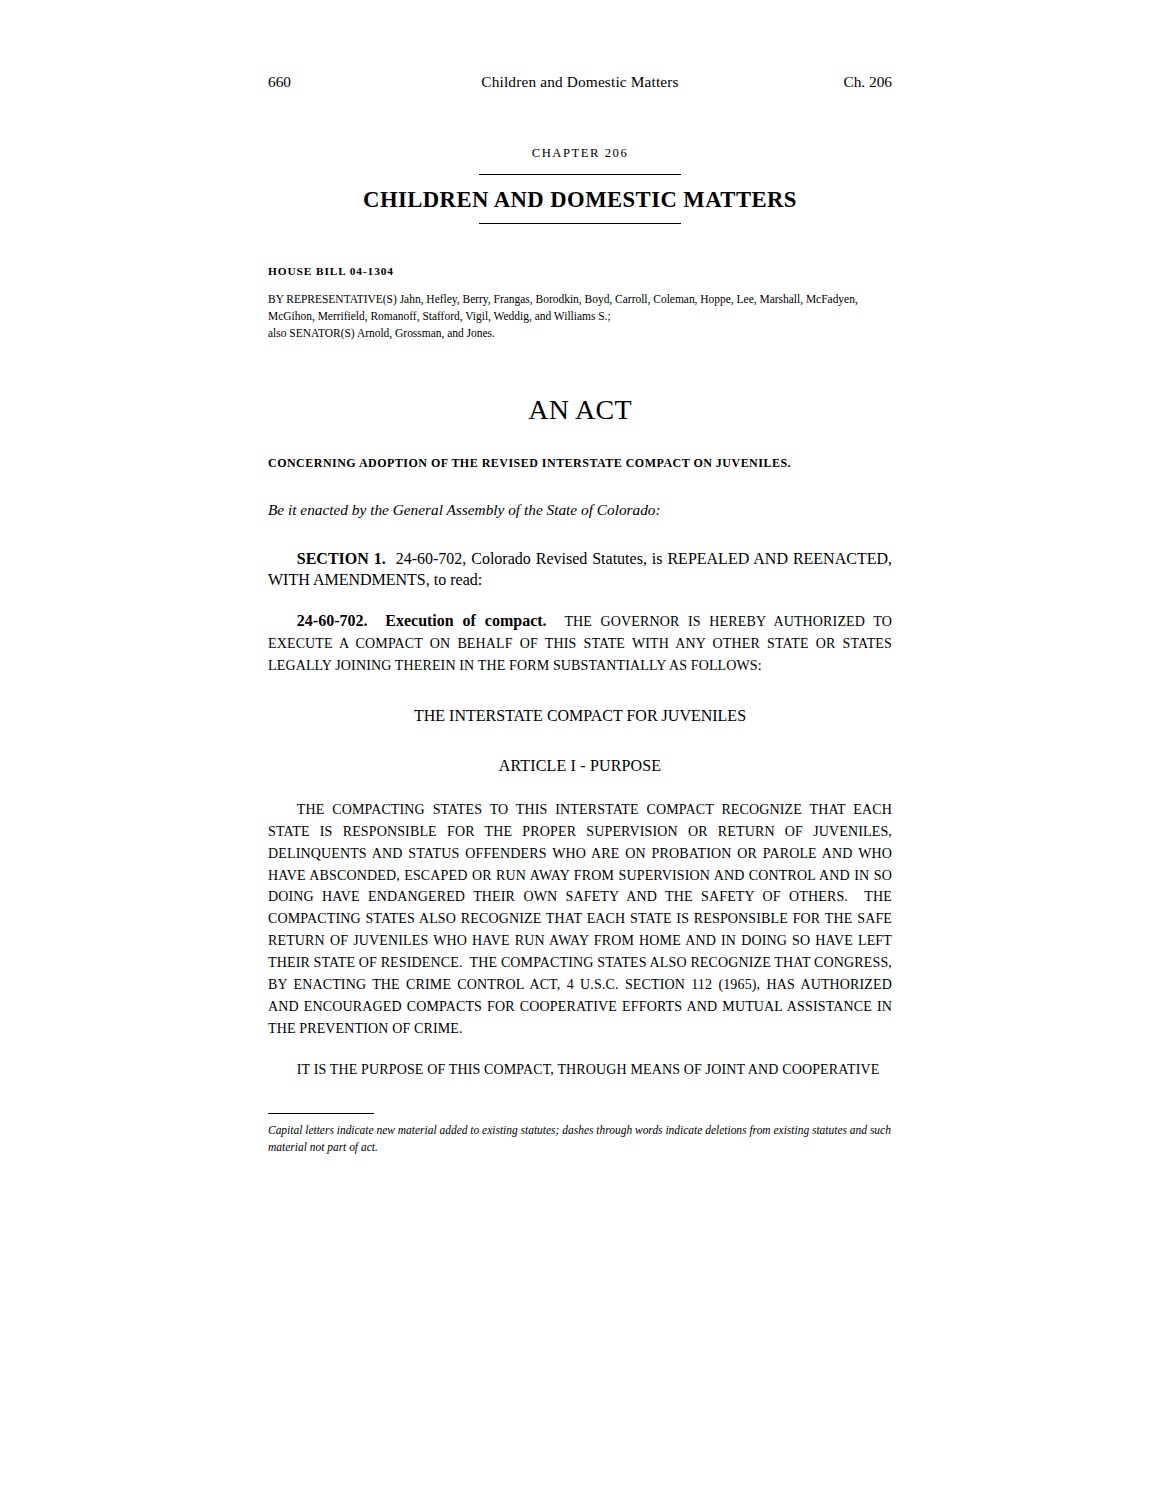660
Children and Domestic Matters
Ch. 206
CHAPTER 206
CHILDREN AND DOMESTIC MATTERS
HOUSE BILL 04-1304
BY REPRESENTATIVE(S) Jahn, Hefley, Berry, Frangas, Borodkin, Boyd, Carroll, Coleman, Hoppe, Lee, Marshall, McFadyen, McGihon, Merrifield, Romanoff, Stafford, Vigil, Weddig, and Williams S.; also SENATOR(S) Arnold, Grossman, and Jones.
AN ACT
CONCERNING ADOPTION OF THE REVISED INTERSTATE COMPACT ON JUVENILES.
Be it enacted by the General Assembly of the State of Colorado:
SECTION 1. 24-60-702, Colorado Revised Statutes, is REPEALED AND REENACTED, WITH AMENDMENTS, to read:
24-60-702. Execution of compact. THE GOVERNOR IS HEREBY AUTHORIZED TO EXECUTE A COMPACT ON BEHALF OF THIS STATE WITH ANY OTHER STATE OR STATES LEGALLY JOINING THEREIN IN THE FORM SUBSTANTIALLY AS FOLLOWS:
THE INTERSTATE COMPACT FOR JUVENILES
ARTICLE I - PURPOSE
THE COMPACTING STATES TO THIS INTERSTATE COMPACT RECOGNIZE THAT EACH STATE IS RESPONSIBLE FOR THE PROPER SUPERVISION OR RETURN OF JUVENILES, DELINQUENTS AND STATUS OFFENDERS WHO ARE ON PROBATION OR PAROLE AND WHO HAVE ABSCONDED, ESCAPED OR RUN AWAY FROM SUPERVISION AND CONTROL AND IN SO DOING HAVE ENDANGERED THEIR OWN SAFETY AND THE SAFETY OF OTHERS. THE COMPACTING STATES ALSO RECOGNIZE THAT EACH STATE IS RESPONSIBLE FOR THE SAFE RETURN OF JUVENILES WHO HAVE RUN AWAY FROM HOME AND IN DOING SO HAVE LEFT THEIR STATE OF RESIDENCE. THE COMPACTING STATES ALSO RECOGNIZE THAT CONGRESS, BY ENACTING THE CRIME CONTROL ACT, 4 U.S.C. SECTION 112 (1965), HAS AUTHORIZED AND ENCOURAGED COMPACTS FOR COOPERATIVE EFFORTS AND MUTUAL ASSISTANCE IN THE PREVENTION OF CRIME.
IT IS THE PURPOSE OF THIS COMPACT, THROUGH MEANS OF JOINT AND COOPERATIVE
Capital letters indicate new material added to existing statutes; dashes through words indicate deletions from existing statutes and such material not part of act.